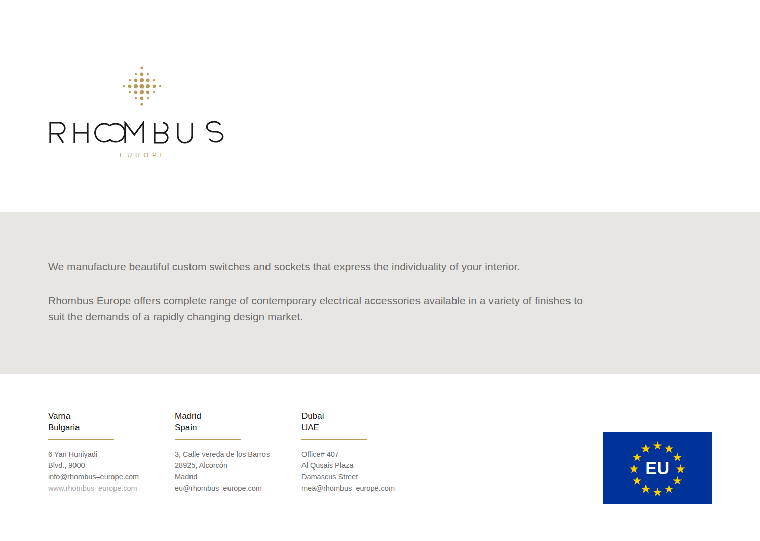EUROPE
We manufacture beautiful custom switches and sockets that express the individuality of your interior.
Rhombus Europe offers complete range of contemporary electrical accessories available in a variety of finishes to suit the demands of a rapidly changing design market.
Varna
Bulgaria
6 Yan Huniyadi
Blvd., 9000
info@rhombus–europe.com
www.rhombus–europe.com
Madrid
Spain
3, Calle vereda de los Barros
28925, Alcorcón
Madrid
eu@rhombus–europe.com
Dubai
UAE
Office# 407
Al Qusais Plaza
Damascus Street
mea@rhombus–europe.com
EU